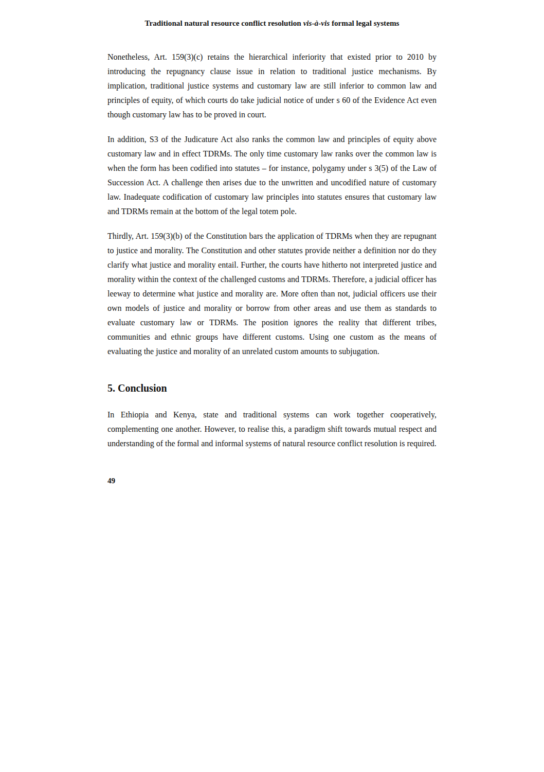Traditional natural resource conflict resolution vis-à-vis formal legal systems
Nonetheless, Art. 159(3)(c) retains the hierarchical inferiority that existed prior to 2010 by introducing the repugnancy clause issue in relation to traditional justice mechanisms. By implication, traditional justice systems and customary law are still inferior to common law and principles of equity, of which courts do take judicial notice of under s 60 of the Evidence Act even though customary law has to be proved in court.
In addition, S3 of the Judicature Act also ranks the common law and principles of equity above customary law and in effect TDRMs. The only time customary law ranks over the common law is when the form has been codified into statutes – for instance, polygamy under s 3(5) of the Law of Succession Act. A challenge then arises due to the unwritten and uncodified nature of customary law. Inadequate codification of customary law principles into statutes ensures that customary law and TDRMs remain at the bottom of the legal totem pole.
Thirdly, Art. 159(3)(b) of the Constitution bars the application of TDRMs when they are repugnant to justice and morality. The Constitution and other statutes provide neither a definition nor do they clarify what justice and morality entail. Further, the courts have hitherto not interpreted justice and morality within the context of the challenged customs and TDRMs. Therefore, a judicial officer has leeway to determine what justice and morality are. More often than not, judicial officers use their own models of justice and morality or borrow from other areas and use them as standards to evaluate customary law or TDRMs. The position ignores the reality that different tribes, communities and ethnic groups have different customs. Using one custom as the means of evaluating the justice and morality of an unrelated custom amounts to subjugation.
5. Conclusion
In Ethiopia and Kenya, state and traditional systems can work together cooperatively, complementing one another. However, to realise this, a paradigm shift towards mutual respect and understanding of the formal and informal systems of natural resource conflict resolution is required.
49